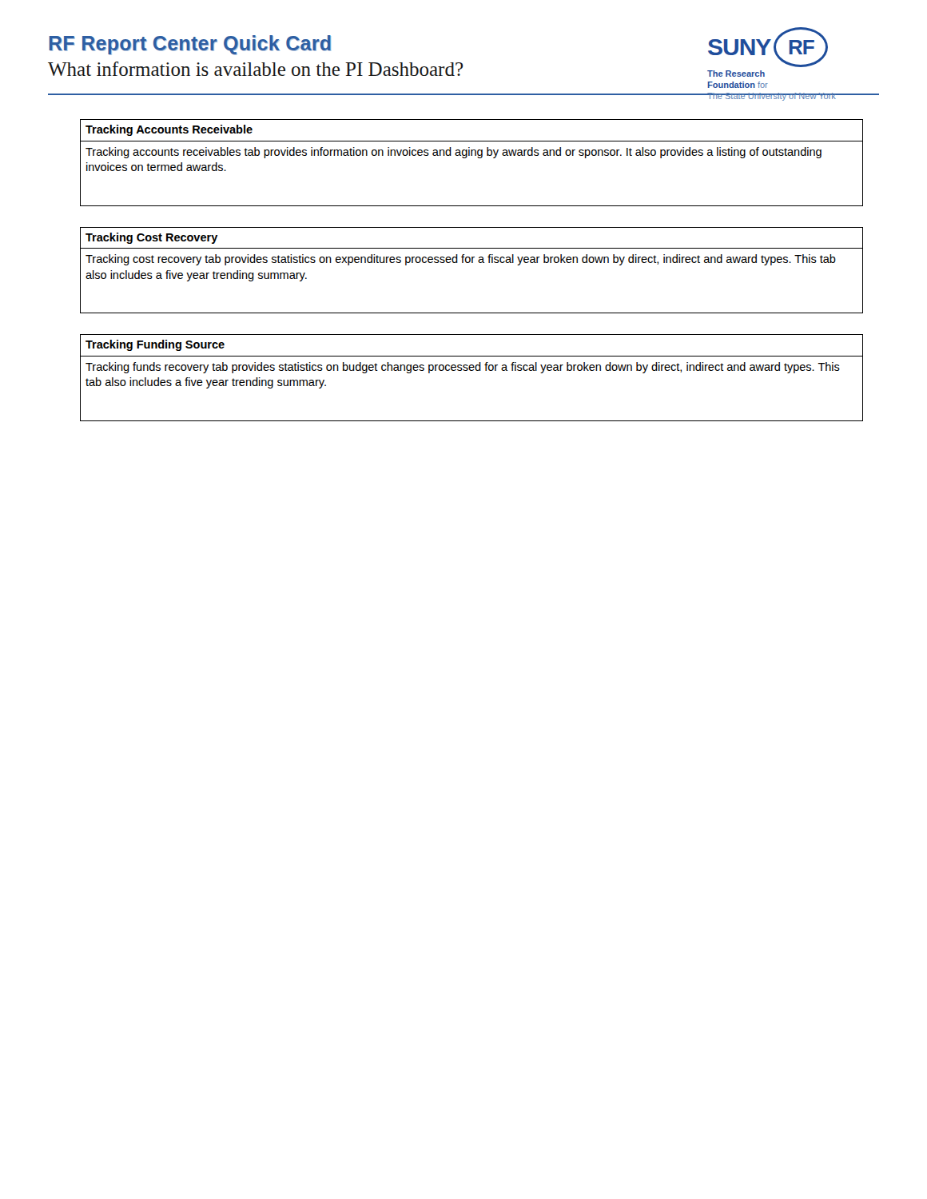RF Report Center Quick Card
What information is available on the PI Dashboard?
SUNY RF
The Research
Foundation for
The State University of New York
| Tracking Accounts Receivable |
| Tracking accounts receivables tab provides information on invoices and aging by awards and or sponsor. It also provides a listing of outstanding invoices on termed awards. |
| Tracking Cost Recovery |
| Tracking cost recovery tab provides statistics on expenditures processed for a fiscal year broken down by direct, indirect and award types. This tab also includes a five year trending summary. |
| Tracking Funding Source |
| Tracking funds recovery tab provides statistics on budget changes processed for a fiscal year broken down by direct, indirect and award types. This tab also includes a five year trending summary. |